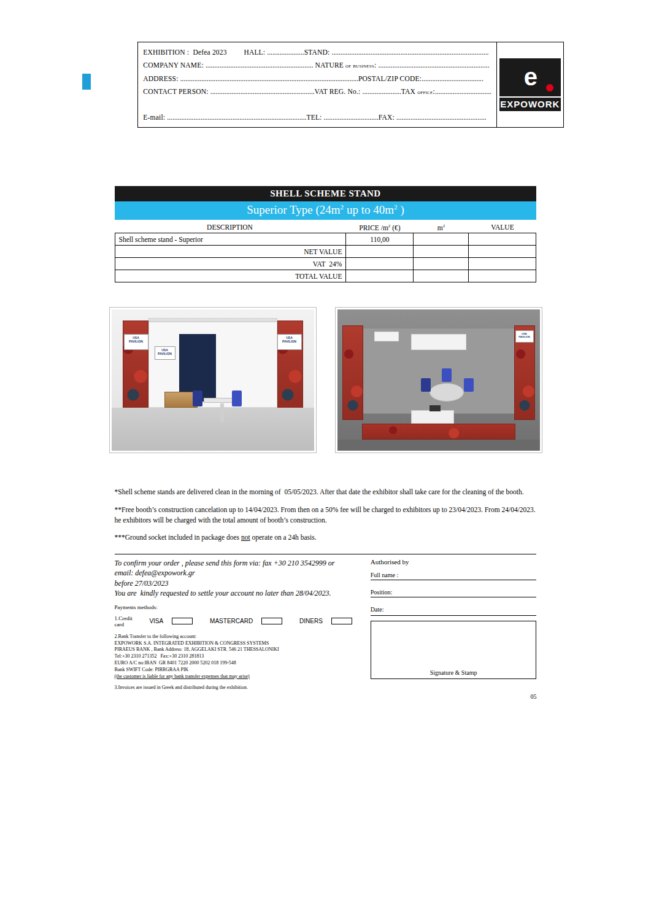EXHIBITION : Defea 2023 HALL: ..................... STAND: .........................................................................................
COMPANY NAME: ............................................................. NATURE of business: ...............................................................
ADDRESS: ..................................................................................................... POSTAL/ZIP CODE:...................................
CONTACT PERSON: ........................................................... VAT REG. No.: ...................... TAX office:................................
(if available)
E-mail: ............................................................................... TEL: ............................... FAX: ...................................................
e
EXPOWORK
SHELL SCHEME STAND
Superior Type (24m2 up to 40m2 )
| DESCRIPTION | PRICE /m 2 (€) | m 2 | VALUE |
| --- | --- | --- | --- |
| Shell scheme stand - Superior | 110,00 | | |
| NET VALUE | | | |
| VAT 24% | | | |
| TOTAL VALUE | | | |
USA
PAVILION
USA
PAVILION
USA
PAVILION
USA
PAVILION
*Shell scheme stands are delivered clean in the morning of 05/05/2023. After that date the exhibitor shall take care for the cleaning of the booth.
**Free booth’s construction cancelation up to 14/04/2023. From then on a 50% fee will be charged to exhibitors up to 23/04/2023. From 24/04/2023. he exhibitors will be charged with the total amount of booth’s construction.
***Ground socket included in package does not operate on a 24h basis.
To confirm your order , please send this form via: fax +30 210 3542999 or email: defea@expowork.gr
before 27/03/2023
You are kindly requested to settle your account no later than 28/04/2023.
Payments methods:
1.Credit card VISA MASTERCARD DINERS
2.Bank Transfer to the following account:
EXPOWORK S.A. INTEGRATED EXHIBITION & CONGRESS SYSTEMS
PIRAEUS BANK , Bank Address: 18, AGGELAKI STR. 546 21 THESSALONIKI
Tel:+30 2310 271352 Fax:+30 2310 281813
EURO A/C no:IBAN GR 8401 7220 2000 5202 018 199-548
Bank SWIFT Code: PIRBGRAA PIK
(the customer is liable for any bank transfer expenses that may arise)
3.Invoices are issued in Greek and distributed during the exhibition.
Authorised by
Full name :
Position:
Date:
Signature & Stamp
05